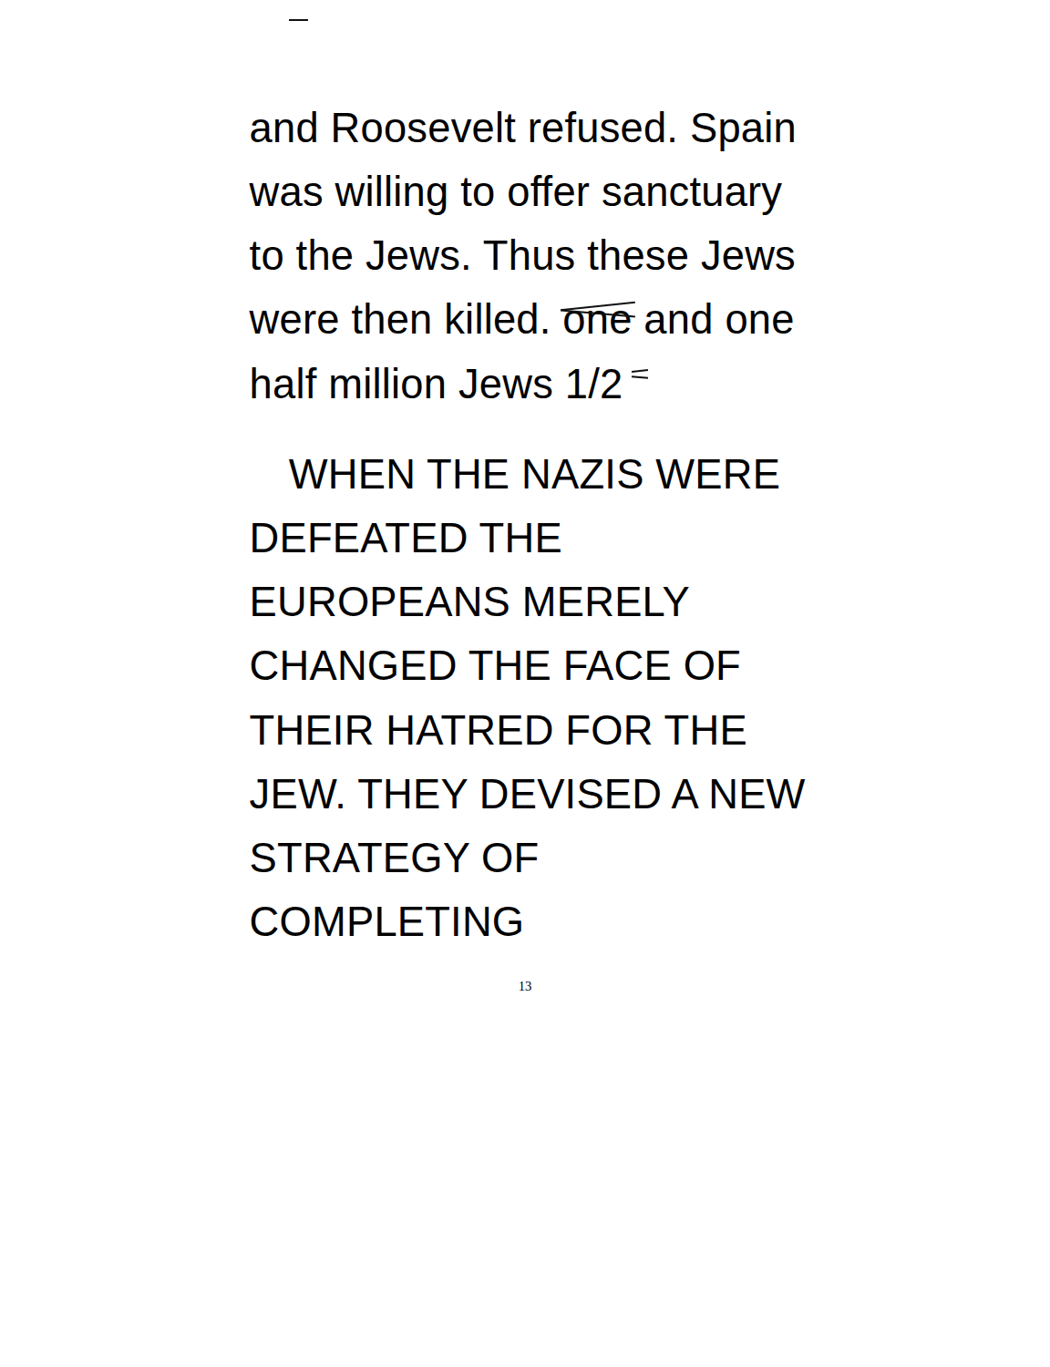and Roosevelt refused. Spain was willing to offer sanctuary to the Jews. Thus these Jews were then killed. one and one half million Jews 1/2
When the Nazis were defeated the Europeans merely changed the face of their hatred for the Jew. They devised a new strategy of completing
13